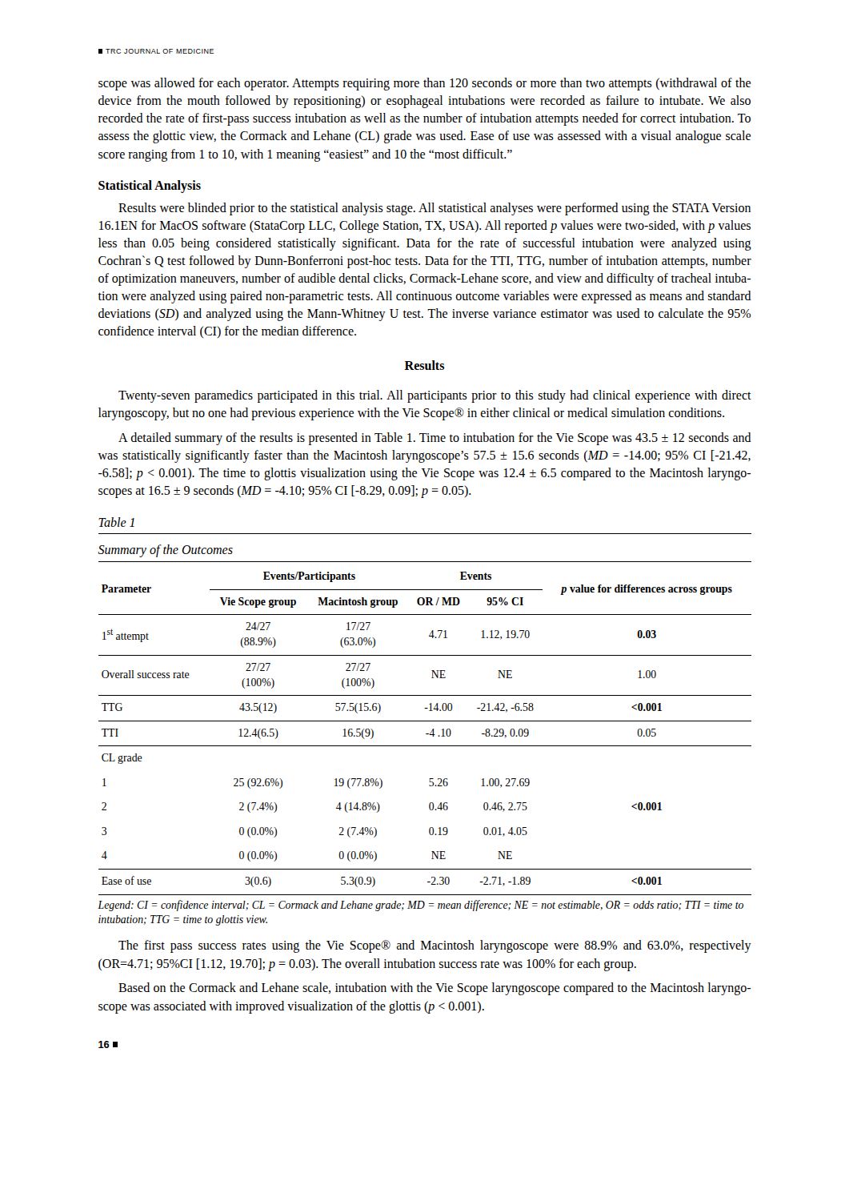TRC Journal of Medicine
scope was allowed for each operator. Attempts requiring more than 120 seconds or more than two attempts (withdrawal of the device from the mouth followed by repositioning) or esophageal intubations were recorded as failure to intubate. We also recorded the rate of first-pass success intubation as well as the number of intubation attempts needed for correct intubation. To assess the glottic view, the Cormack and Lehane (CL) grade was used. Ease of use was assessed with a visual analogue scale score ranging from 1 to 10, with 1 meaning “easiest” and 10 the “most difficult.”
Statistical Analysis
Results were blinded prior to the statistical analysis stage. All statistical analyses were performed using the STATA Version 16.1EN for MacOS software (StataCorp LLC, College Station, TX, USA). All reported p values were two-sided, with p values less than 0.05 being considered statistically significant. Data for the rate of successful intubation were analyzed using Cochran`s Q test followed by Dunn-Bonferroni post-hoc tests. Data for the TTI, TTG, number of intubation attempts, number of optimization maneuvers, number of audible dental clicks, Cormack-Lehane score, and view and difficulty of tracheal intubation were analyzed using paired non-parametric tests. All continuous outcome variables were expressed as means and standard deviations (SD) and analyzed using the Mann-Whitney U test. The inverse variance estimator was used to calculate the 95% confidence interval (CI) for the median difference.
Results
Twenty-seven paramedics participated in this trial. All participants prior to this study had clinical experience with direct laryngoscopy, but no one had previous experience with the Vie Scope® in either clinical or medical simulation conditions.
A detailed summary of the results is presented in Table 1. Time to intubation for the Vie Scope was 43.5 ± 12 seconds and was statistically significantly faster than the Macintosh laryngoscope’s 57.5 ± 15.6 seconds (MD = -14.00; 95% CI [-21.42, -6.58]; p < 0.001). The time to glottis visualization using the Vie Scope was 12.4 ± 6.5 compared to the Macintosh laryngoscopes at 16.5 ± 9 seconds (MD = -4.10; 95% CI [-8.29, 0.09]; p = 0.05).
Table 1
Summary of the Outcomes
| Parameter | Events/Participants | Events | p value for differences across groups |
| --- | --- | --- | --- |
| Vie Scope group | Macintosh group | OR / MD | 95% CI |
| 1 st attempt | 24/27 (88.9%) | 17/27 (63.0%) | 4.71 | 1.12, 19.70 | 0.03 |
| Overall success rate | 27/27 (100%) | 27/27 (100%) | NE | NE | 1.00 |
| TTG | 43.5(12) | 57.5(15.6) | -14.00 | -21.42, -6.58 | <0.001 |
| TTI | 12.4(6.5) | 16.5(9) | -4 .10 | -8.29, 0.09 | 0.05 |
| CL grade | | | | | <0.001 |
| 1 | 25 (92.6%) | 19 (77.8%) | 5.26 | 1.00, 27.69 |
| 2 | 2 (7.4%) | 4 (14.8%) | 0.46 | 0.46, 2.75 |
| 3 | 0 (0.0%) | 2 (7.4%) | 0.19 | 0.01, 4.05 |
| 4 | 0 (0.0%) | 0 (0.0%) | NE | NE |
| Ease of use | 3(0.6) | 5.3(0.9) | -2.30 | -2.71, -1.89 | <0.001 |
Legend: CI = confidence interval; CL = Cormack and Lehane grade; MD = mean difference; NE = not estimable, OR = odds ratio; TTI = time to intubation; TTG = time to glottis view.
The first pass success rates using the Vie Scope® and Macintosh laryngoscope were 88.9% and 63.0%, respectively (OR=4.71; 95%CI [1.12, 19.70]; p = 0.03). The overall intubation success rate was 100% for each group.
Based on the Cormack and Lehane scale, intubation with the Vie Scope laryngoscope compared to the Macintosh laryngoscope was associated with improved visualization of the glottis (p < 0.001).
16